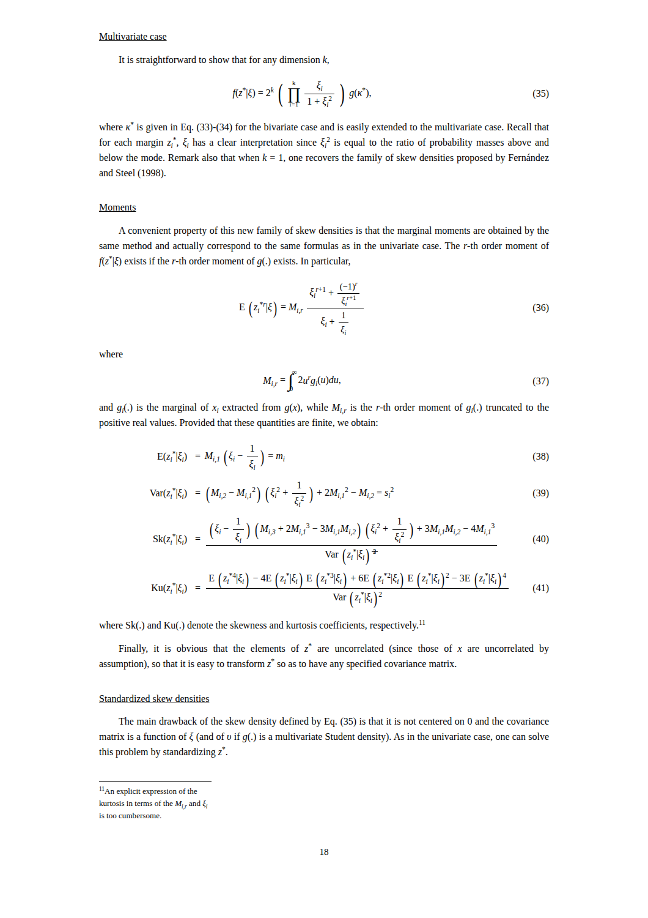Multivariate case
It is straightforward to show that for any dimension k,
f(z*|ξ) = 2k ( k∏i=1 ξi 1 + ξi2 ) g(κ*),
(35)
where κ* is given in Eq. (33)-(34) for the bivariate case and is easily extended to the multivariate case. Recall that for each margin zi*, ξi has a clear interpretation since ξi2 is equal to the ratio of probability masses above and below the mode. Remark also that when k = 1, one recovers the family of skew densities proposed by Fernández and Steel (1998).
Moments
A convenient property of this new family of skew densities is that the marginal moments are obtained by the same method and actually correspond to the same formulas as in the univariate case. The r-th order moment of f(z*|ξ) exists if the r-th order moment of g(.) exists. In particular,
E (zi*r|ξ) = Mi,r ξir+1 + (−1)r ξir+1 ξi + 1 ξi
(36)
where
Mi,r = ∞∫0 2urgi(u)du,
(37)
and gi(.) is the marginal of xi extracted from g(x), while Mi,r is the r-th order moment of gi(.) truncated to the positive real values. Provided that these quantities are finite, we obtain:
E(zi*|ξi)
=
Mi,1 (ξi − 1 ξi) = mi
(38)
Var(zi*|ξi)
=
(Mi,2 − Mi,12) (ξi2 + 1 ξi2) + 2Mi,12 − Mi,2 = si2
(39)
Sk(zi*|ξi)
=
(ξi − 1 ξi) (Mi,3 + 2Mi,13 − 3Mi,1Mi,2) (ξi2 + 1 ξi2) + 3Mi,1Mi,2 − 4Mi,13 Var (zi*|ξi)32
(40)
Ku(zi*|ξi)
=
E (zi*4|ξi) − 4E (zi*|ξi) E (zi*3|ξi) + 6E (zi*2|ξi) E (zi*|ξi)2 − 3E (zi*|ξi)4 Var (zi*|ξi)2
(41)
where Sk(.) and Ku(.) denote the skewness and kurtosis coefficients, respectively.11
Finally, it is obvious that the elements of z* are uncorrelated (since those of x are uncorrelated by assumption), so that it is easy to transform z* so as to have any specified covariance matrix.
Standardized skew densities
The main drawback of the skew density defined by Eq. (35) is that it is not centered on 0 and the covariance matrix is a function of ξ (and of υ if g(.) is a multivariate Student density). As in the univariate case, one can solve this problem by standardizing z*.
11An explicit expression of the kurtosis in terms of the Mi,r and ξi is too cumbersome.
18